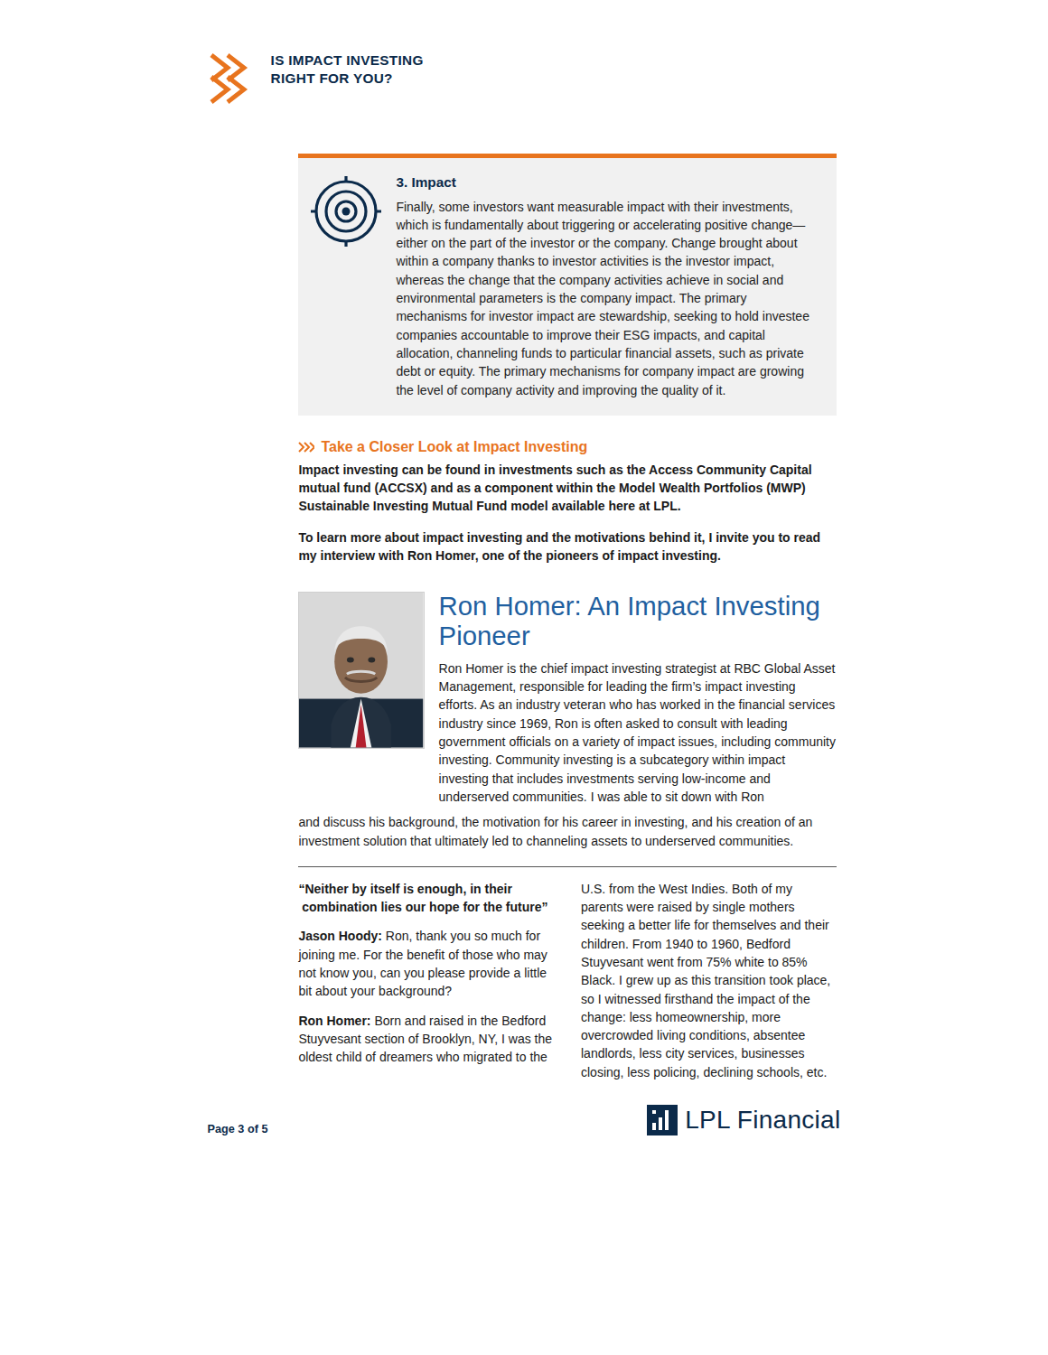IS IMPACT INVESTING
RIGHT FOR YOU?
3. Impact
Finally, some investors want measurable impact with their investments, which is fundamentally about triggering or accelerating positive change—either on the part of the investor or the company. Change brought about within a company thanks to investor activities is the investor impact, whereas the change that the company activities achieve in social and environmental parameters is the company impact. The primary mechanisms for investor impact are stewardship, seeking to hold investee companies accountable to improve their ESG impacts, and capital allocation, channeling funds to particular financial assets, such as private debt or equity. The primary mechanisms for company impact are growing the level of company activity and improving the quality of it.
Take a Closer Look at Impact Investing
Impact investing can be found in investments such as the Access Community Capital mutual fund (ACCSX) and as a component within the Model Wealth Portfolios (MWP) Sustainable Investing Mutual Fund model available here at LPL.
To learn more about impact investing and the motivations behind it, I invite you to read my interview with Ron Homer, one of the pioneers of impact investing.
Ron Homer: An Impact Investing Pioneer
Ron Homer is the chief impact investing strategist at RBC Global Asset Management, responsible for leading the firm’s impact investing efforts. As an industry veteran who has worked in the financial services industry since 1969, Ron is often asked to consult with leading government officials on a variety of impact issues, including community investing. Community investing is a subcategory within impact investing that includes investments serving low-income and underserved communities. I was able to sit down with Ron
and discuss his background, the motivation for his career in investing, and his creation of an investment solution that ultimately led to channeling assets to underserved communities.
“Neither by itself is enough, in their
combination lies our hope for the future”
Jason Hoody: Ron, thank you so much for joining me. For the benefit of those who may not know you, can you please provide a little bit about your background?
Ron Homer: Born and raised in the Bedford Stuyvesant section of Brooklyn, NY, I was the oldest child of dreamers who migrated to the
U.S. from the West Indies. Both of my parents were raised by single mothers seeking a better life for themselves and their children. From 1940 to 1960, Bedford Stuyvesant went from 75% white to 85% Black. I grew up as this transition took place, so I witnessed firsthand the impact of the change: less homeownership, more overcrowded living conditions, absentee landlords, less city services, businesses closing, less policing, declining schools, etc.
Page 3 of 5
LPL Financial